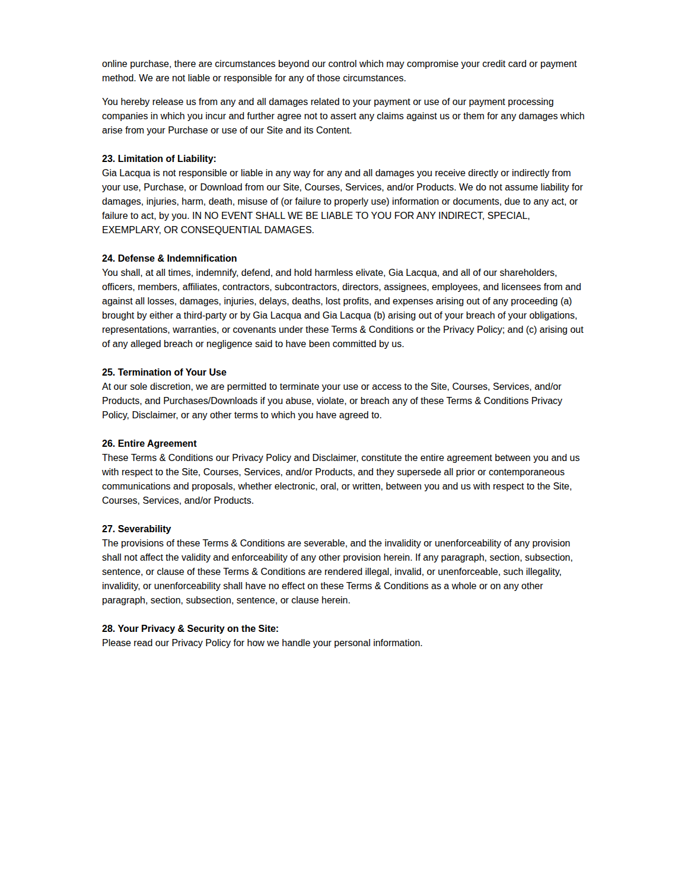online purchase, there are circumstances beyond our control which may compromise your credit card or payment method. We are not liable or responsible for any of those circumstances.
You hereby release us from any and all damages related to your payment or use of our payment processing companies in which you incur and further agree not to assert any claims against us or them for any damages which arise from your Purchase or use of our Site and its Content.
23. Limitation of Liability:
Gia Lacqua is not responsible or liable in any way for any and all damages you receive directly or indirectly from your use, Purchase, or Download from our Site, Courses, Services, and/or Products. We do not assume liability for damages, injuries, harm, death, misuse of (or failure to properly use) information or documents, due to any act, or failure to act, by you. IN NO EVENT SHALL WE BE LIABLE TO YOU FOR ANY INDIRECT, SPECIAL, EXEMPLARY, OR CONSEQUENTIAL DAMAGES.
24. Defense & Indemnification
You shall, at all times, indemnify, defend, and hold harmless elivate, Gia Lacqua, and all of our shareholders, officers, members, affiliates, contractors, subcontractors, directors, assignees, employees, and licensees from and against all losses, damages, injuries, delays, deaths, lost profits, and expenses arising out of any proceeding (a) brought by either a third-party or by Gia Lacqua and Gia Lacqua (b) arising out of your breach of your obligations, representations, warranties, or covenants under these Terms & Conditions or the Privacy Policy; and (c) arising out of any alleged breach or negligence said to have been committed by us.
25. Termination of Your Use
At our sole discretion, we are permitted to terminate your use or access to the Site, Courses, Services, and/or Products, and Purchases/Downloads if you abuse, violate, or breach any of these Terms & Conditions Privacy Policy, Disclaimer, or any other terms to which you have agreed to.
26. Entire Agreement
These Terms & Conditions our Privacy Policy and Disclaimer, constitute the entire agreement between you and us with respect to the Site, Courses, Services, and/or Products, and they supersede all prior or contemporaneous communications and proposals, whether electronic, oral, or written, between you and us with respect to the Site, Courses, Services, and/or Products.
27. Severability
The provisions of these Terms & Conditions are severable, and the invalidity or unenforceability of any provision shall not affect the validity and enforceability of any other provision herein. If any paragraph, section, subsection, sentence, or clause of these Terms & Conditions are rendered illegal, invalid, or unenforceable, such illegality, invalidity, or unenforceability shall have no effect on these Terms & Conditions as a whole or on any other paragraph, section, subsection, sentence, or clause herein.
28. Your Privacy & Security on the Site:
Please read our Privacy Policy for how we handle your personal information.